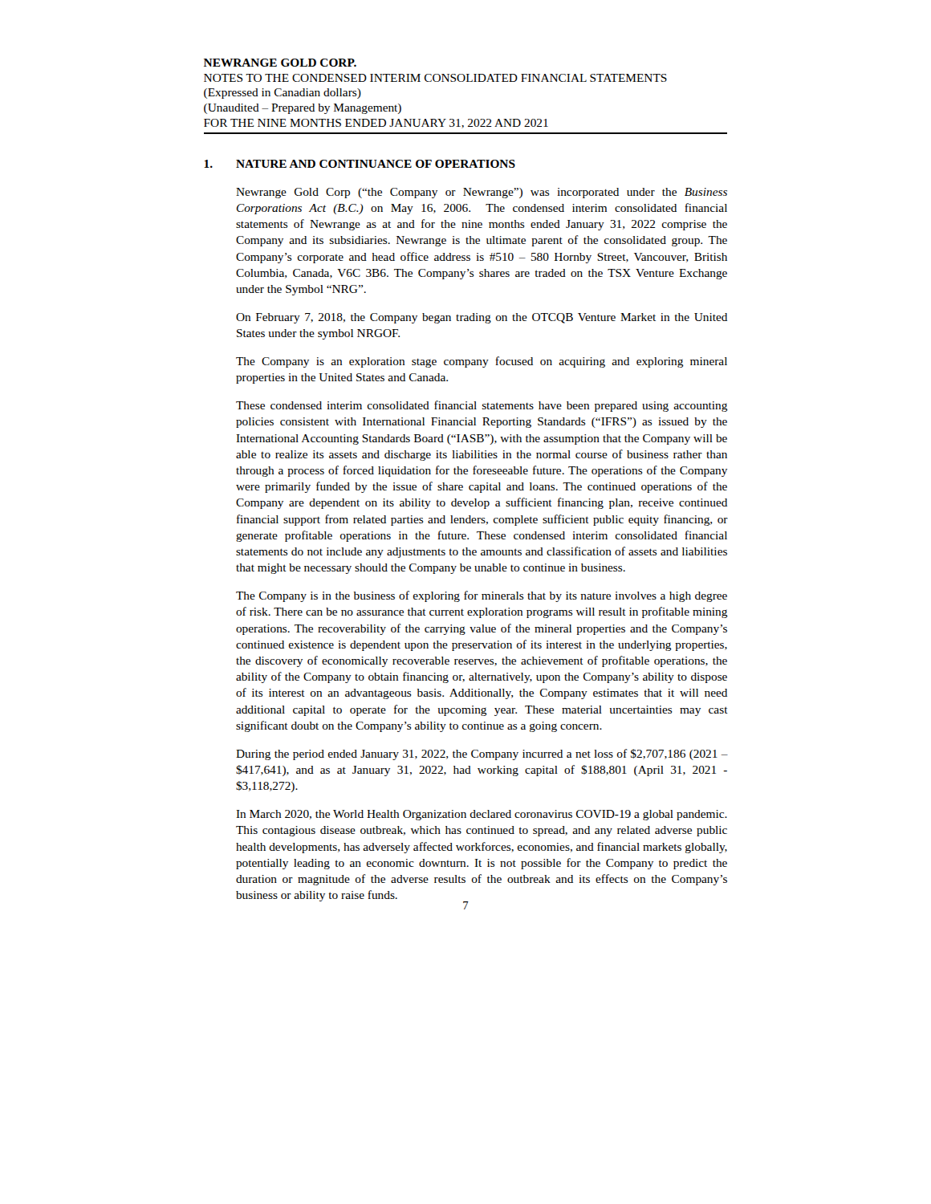Newrange Gold Corp.
Notes to the Condensed Interim Consolidated Financial Statements
(Expressed in Canadian dollars)
(Unaudited – Prepared by Management)
For the nine months ended January 31, 2022 and 2021
1. Nature and Continuance of Operations
Newrange Gold Corp (“the Company or Newrange”) was incorporated under the Business Corporations Act (B.C.) on May 16, 2006. The condensed interim consolidated financial statements of Newrange as at and for the nine months ended January 31, 2022 comprise the Company and its subsidiaries. Newrange is the ultimate parent of the consolidated group. The Company’s corporate and head office address is #510 – 580 Hornby Street, Vancouver, British Columbia, Canada, V6C 3B6. The Company’s shares are traded on the TSX Venture Exchange under the Symbol “NRG”.
On February 7, 2018, the Company began trading on the OTCQB Venture Market in the United States under the symbol NRGOF.
The Company is an exploration stage company focused on acquiring and exploring mineral properties in the United States and Canada.
These condensed interim consolidated financial statements have been prepared using accounting policies consistent with International Financial Reporting Standards (“IFRS”) as issued by the International Accounting Standards Board (“IASB”), with the assumption that the Company will be able to realize its assets and discharge its liabilities in the normal course of business rather than through a process of forced liquidation for the foreseeable future. The operations of the Company were primarily funded by the issue of share capital and loans. The continued operations of the Company are dependent on its ability to develop a sufficient financing plan, receive continued financial support from related parties and lenders, complete sufficient public equity financing, or generate profitable operations in the future. These condensed interim consolidated financial statements do not include any adjustments to the amounts and classification of assets and liabilities that might be necessary should the Company be unable to continue in business.
The Company is in the business of exploring for minerals that by its nature involves a high degree of risk. There can be no assurance that current exploration programs will result in profitable mining operations. The recoverability of the carrying value of the mineral properties and the Company’s continued existence is dependent upon the preservation of its interest in the underlying properties, the discovery of economically recoverable reserves, the achievement of profitable operations, the ability of the Company to obtain financing or, alternatively, upon the Company’s ability to dispose of its interest on an advantageous basis. Additionally, the Company estimates that it will need additional capital to operate for the upcoming year. These material uncertainties may cast significant doubt on the Company’s ability to continue as a going concern.
During the period ended January 31, 2022, the Company incurred a net loss of $2,707,186 (2021 – $417,641), and as at January 31, 2022, had working capital of $188,801 (April 31, 2021 - $3,118,272).
In March 2020, the World Health Organization declared coronavirus COVID-19 a global pandemic. This contagious disease outbreak, which has continued to spread, and any related adverse public health developments, has adversely affected workforces, economies, and financial markets globally, potentially leading to an economic downturn. It is not possible for the Company to predict the duration or magnitude of the adverse results of the outbreak and its effects on the Company’s business or ability to raise funds.
7